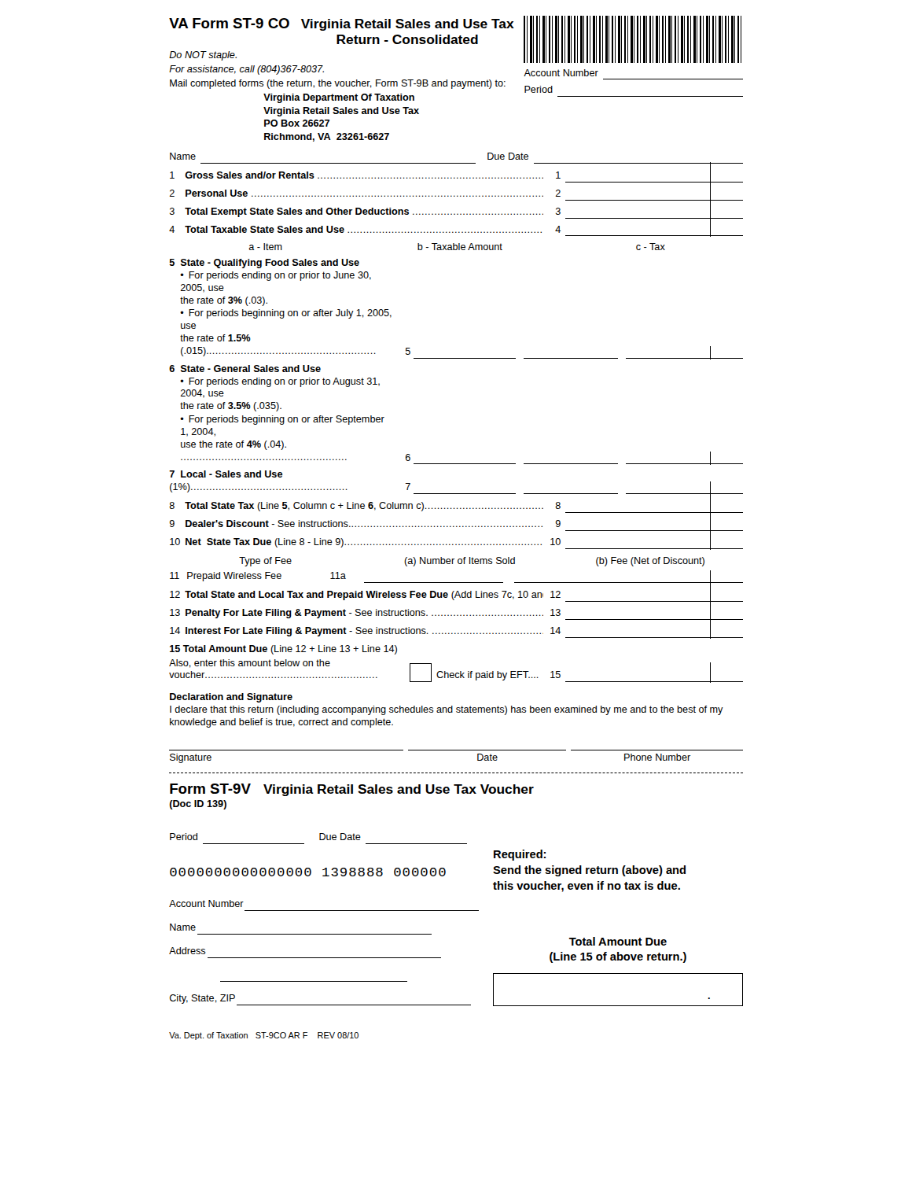VA Form ST-9 CO
Virginia Retail Sales and Use Tax
Return - Consolidated
Do NOT staple.
For assistance, call (804)367-8037.
Mail completed forms (the return, the voucher, Form ST-9B and payment) to:
Virginia Department Of Taxation
Virginia Retail Sales and Use Tax
PO Box 26627
Richmond, VA 23261-6627
Account Number
Period
Name
Due Date
1
Gross Sales and/or Rentals .................................................................................................................
1
2
Personal Use .................................................................................................................................
2
3
Total Exempt State Sales and Other Deductions ...................................................................
3
4
Total Taxable State Sales and Use .....................................................................................
4
a - Item
b - Taxable Amount
c - Tax
5 State - Qualifying Food Sales and Use
For periods ending on or prior to June 30, 2005, use
the rate of 3% (.03).
For periods beginning on or after July 1, 2005, use
the rate of 1.5% (.015)......................................................
5
6 State - General Sales and Use
For periods ending on or prior to August 31, 2004, use
the rate of 3.5% (.035).
For periods beginning on or after September 1, 2004,
use the rate of 4% (.04). .....................................................
6
7 Local - Sales and Use (1%)..................................................
7
8
Total State Tax (Line 5, Column c + Line 6, Column c)...............................................................
8
9
Dealer's Discount - See instructions......................................................................................
9
10
Net State Tax Due (Line 8 - Line 9).....................................................................................
10
Type of Fee
(a) Number of Items Sold
(b) Fee (Net of Discount)
11
Prepaid Wireless Fee
11a
12
Total State and Local Tax and Prepaid Wireless Fee Due (Add Lines 7c, 10 and 11b)...........................
12
13
Penalty For Late Filing & Payment - See instructions. ..........................................................
13
14
Interest For Late Filing & Payment - See instructions. ..........................................................
14
15 Total Amount Due (Line 12 + Line 13 + Line 14)
Also, enter this amount below on the voucher.......................................................
Check if paid by EFT....
15
Declaration and Signature
I declare that this return (including accompanying schedules and statements) has been examined by me and to the best of my knowledge and belief is true, correct and complete.
Signature
Date
Phone Number
Form ST-9V
Virginia Retail Sales and Use Tax Voucher
(Doc ID 139)
Period
Due Date
0000000000000000 1398888 000000
Account Number
Name
Address
City, State, ZIP
Required:
Send the signed return (above) and
this voucher, even if no tax is due.
Total Amount Due
(Line 15 of above return.)
.
Va. Dept. of Taxation ST-9CO AR F REV 08/10